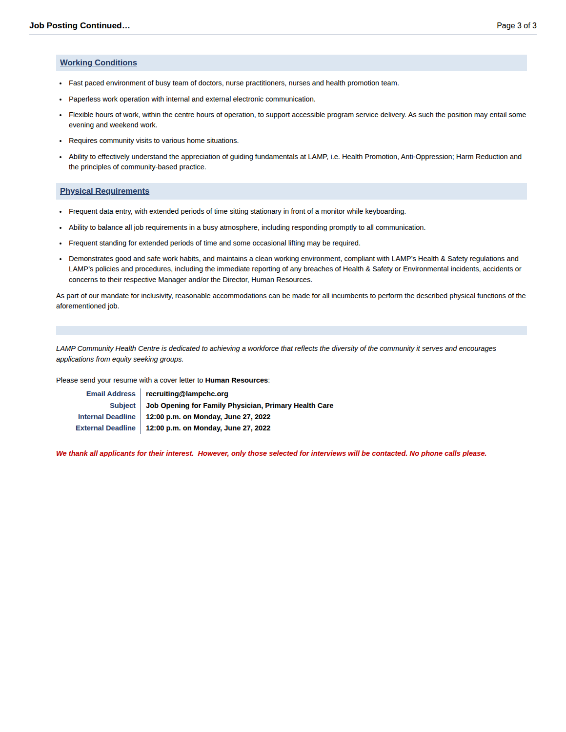Job Posting Continued…
Page 3 of 3
Working Conditions
Fast paced environment of busy team of doctors, nurse practitioners, nurses and health promotion team.
Paperless work operation with internal and external electronic communication.
Flexible hours of work, within the centre hours of operation, to support accessible program service delivery. As such the position may entail some evening and weekend work.
Requires community visits to various home situations.
Ability to effectively understand the appreciation of guiding fundamentals at LAMP, i.e. Health Promotion, Anti-Oppression; Harm Reduction and the principles of community-based practice.
Physical Requirements
Frequent data entry, with extended periods of time sitting stationary in front of a monitor while keyboarding.
Ability to balance all job requirements in a busy atmosphere, including responding promptly to all communication.
Frequent standing for extended periods of time and some occasional lifting may be required.
Demonstrates good and safe work habits, and maintains a clean working environment, compliant with LAMP’s Health & Safety regulations and LAMP’s policies and procedures, including the immediate reporting of any breaches of Health & Safety or Environmental incidents, accidents or concerns to their respective Manager and/or the Director, Human Resources.
As part of our mandate for inclusivity, reasonable accommodations can be made for all incumbents to perform the described physical functions of the aforementioned job.
LAMP Community Health Centre is dedicated to achieving a workforce that reflects the diversity of the community it serves and encourages applications from equity seeking groups.
Please send your resume with a cover letter to Human Resources:
| Email Address | recruiting@lampchc.org |
| Subject | Job Opening for Family Physician, Primary Health Care |
| Internal Deadline | 12:00 p.m. on Monday, June 27, 2022 |
| External Deadline | 12:00 p.m. on Monday, June 27, 2022 |
We thank all applicants for their interest. However, only those selected for interviews will be contacted. No phone calls please.